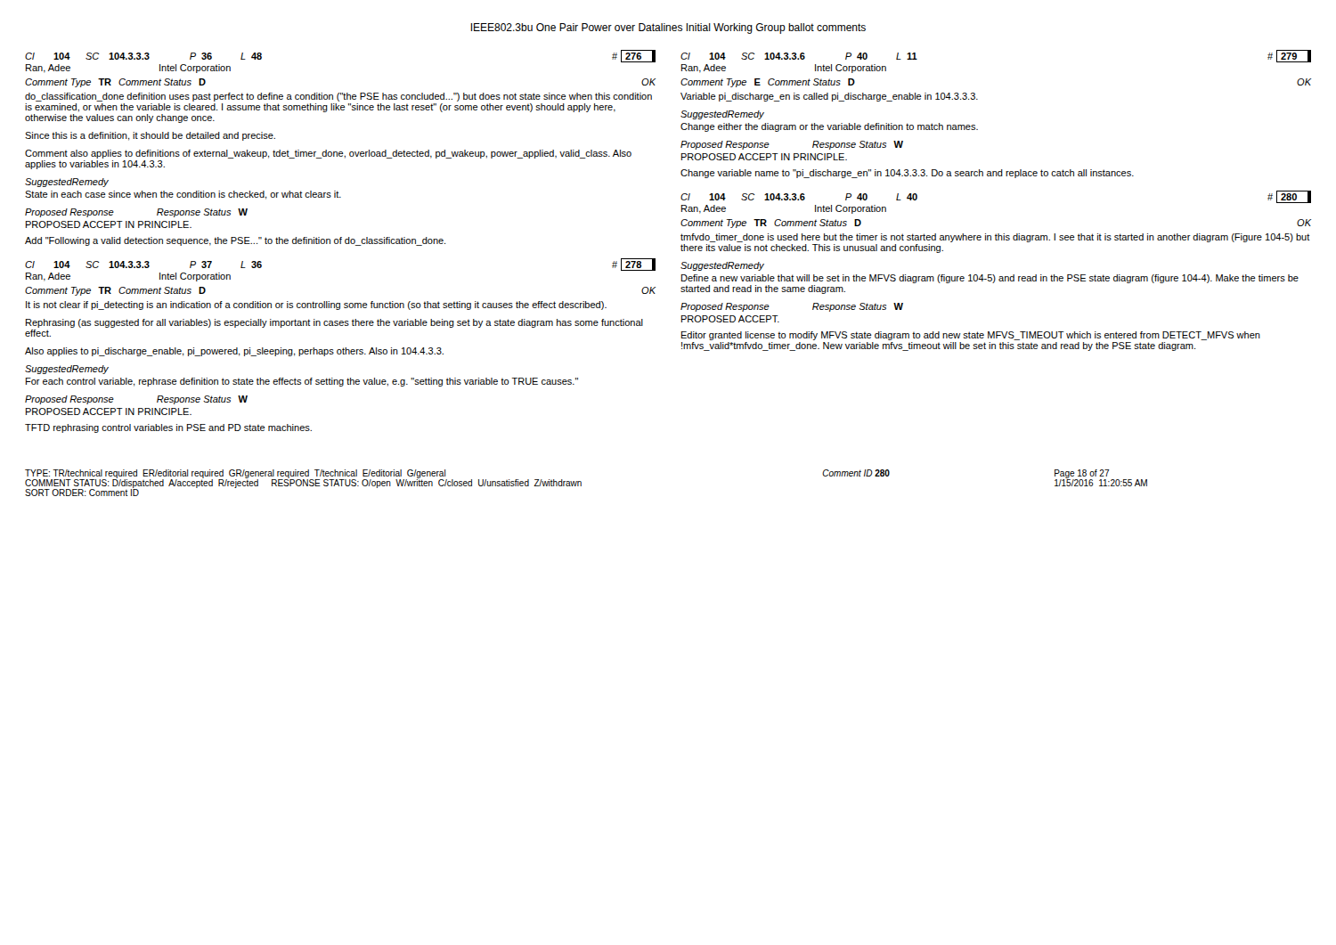IEEE802.3bu One Pair Power over Datalines Initial Working Group ballot comments
Cl 104 SC 104.3.3.3 P 36 L 48 #276
Ran, Adee Intel Corporation
Comment Type TR Comment Status D OK
do_classification_done definition uses past perfect to define a condition ("the PSE has concluded...") but does not state since when this condition is examined, or when the variable is cleared. I assume that something like "since the last reset" (or some other event) should apply here, otherwise the values can only change once.
Since this is a definition, it should be detailed and precise.
Comment also applies to definitions of external_wakeup, tdet_timer_done, overload_detected, pd_wakeup, power_applied, valid_class. Also applies to variables in 104.4.3.3.
SuggestedRemedy
State in each case since when the condition is checked, or what clears it.
Proposed Response Response Status W
PROPOSED ACCEPT IN PRINCIPLE.
Add "Following a valid detection sequence, the PSE..." to the definition of do_classification_done.
Cl 104 SC 104.3.3.3 P 37 L 36 #278
Ran, Adee Intel Corporation
Comment Type TR Comment Status D OK
It is not clear if pi_detecting is an indication of a condition or is controlling some function (so that setting it causes the effect described).
Rephrasing (as suggested for all variables) is especially important in cases there the variable being set by a state diagram has some functional effect.
Also applies to pi_discharge_enable, pi_powered, pi_sleeping, perhaps others. Also in 104.4.3.3.
SuggestedRemedy
For each control variable, rephrase definition to state the effects of setting the value, e.g. "setting this variable to TRUE causes."
Proposed Response Response Status W
PROPOSED ACCEPT IN PRINCIPLE.
TFTD rephrasing control variables in PSE and PD state machines.
Cl 104 SC 104.3.3.6 P 40 L 11 #279
Ran, Adee Intel Corporation
Comment Type E Comment Status D OK
Variable pi_discharge_en is called pi_discharge_enable in 104.3.3.3.
SuggestedRemedy
Change either the diagram or the variable definition to match names.
Proposed Response Response Status W
PROPOSED ACCEPT IN PRINCIPLE.
Change variable name to "pi_discharge_en" in 104.3.3.3. Do a search and replace to catch all instances.
Cl 104 SC 104.3.3.6 P 40 L 40 #280
Ran, Adee Intel Corporation
Comment Type TR Comment Status D OK
tmfvdo_timer_done is used here but the timer is not started anywhere in this diagram. I see that it is started in another diagram (Figure 104-5) but there its value is not checked. This is unusual and confusing.
SuggestedRemedy
Define a new variable that will be set in the MFVS diagram (figure 104-5) and read in the PSE state diagram (figure 104-4). Make the timers be started and read in the same diagram.
Proposed Response Response Status W
PROPOSED ACCEPT.
Editor granted license to modify MFVS state diagram to add new state MFVS_TIMEOUT which is entered from DETECT_MFVS when !mfvs_valid*tmfvdo_timer_done. New variable mfvs_timeout will be set in this state and read by the PSE state diagram.
TYPE: TR/technical required ER/editorial required GR/general required T/technical E/editorial G/general
COMMENT STATUS: D/dispatched A/accepted R/rejected RESPONSE STATUS: O/open W/written C/closed U/unsatisfied Z/withdrawn
SORT ORDER: Comment ID
Comment ID 280
Page 18 of 27 1/15/2016 11:20:55 AM